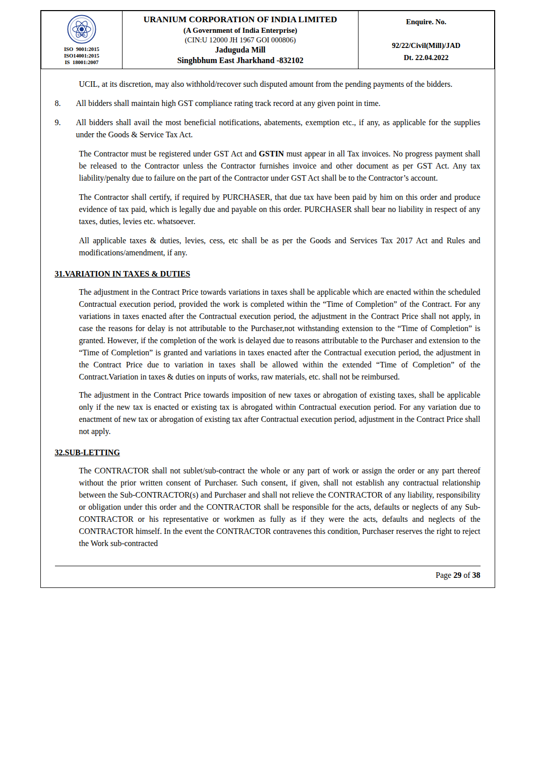| UCIL ISO 9001:2015 ISO14001:2015 IS 18001:2007 | Uranium Corporation of India Limited (A Government of India Enterprise) (CIN:U 12000 JH 1967 GOI 000806) Jaduguda Mill Singhbhum East Jharkhand -832102 | Enquire. No. 92/22/Civil(Mill)/JAD Dt. 22.04.2022 |
UCIL, at its discretion, may also withhold/recover such disputed amount from the pending payments of the bidders.
8.
All bidders shall maintain high GST compliance rating track record at any given point in time.
9.
All bidders shall avail the most beneficial notifications, abatements, exemption etc., if any, as applicable for the supplies under the Goods & Service Tax Act.
The Contractor must be registered under GST Act and GSTIN must appear in all Tax invoices. No progress payment shall be released to the Contractor unless the Contractor furnishes invoice and other document as per GST Act. Any tax liability/penalty due to failure on the part of the Contractor under GST Act shall be to the Contractor’s account.
The Contractor shall certify, if required by PURCHASER, that due tax have been paid by him on this order and produce evidence of tax paid, which is legally due and payable on this order. PURCHASER shall bear no liability in respect of any taxes, duties, levies etc. whatsoever.
All applicable taxes & duties, levies, cess, etc shall be as per the Goods and Services Tax 2017 Act and Rules and modifications/amendment, if any.
31.VARIATION IN TAXES & DUTIES
The adjustment in the Contract Price towards variations in taxes shall be applicable which are enacted within the scheduled Contractual execution period, provided the work is completed within the “Time of Completion” of the Contract. For any variations in taxes enacted after the Contractual execution period, the adjustment in the Contract Price shall not apply, in case the reasons for delay is not attributable to the Purchaser,not withstanding extension to the “Time of Completion” is granted. However, if the completion of the work is delayed due to reasons attributable to the Purchaser and extension to the “Time of Completion” is granted and variations in taxes enacted after the Contractual execution period, the adjustment in the Contract Price due to variation in taxes shall be allowed within the extended “Time of Completion” of the Contract.Variation in taxes & duties on inputs of works, raw materials, etc. shall not be reimbursed.
The adjustment in the Contract Price towards imposition of new taxes or abrogation of existing taxes, shall be applicable only if the new tax is enacted or existing tax is abrogated within Contractual execution period. For any variation due to enactment of new tax or abrogation of existing tax after Contractual execution period, adjustment in the Contract Price shall not apply.
32.SUB-LETTING
The CONTRACTOR shall not sublet/sub-contract the whole or any part of work or assign the order or any part thereof without the prior written consent of Purchaser. Such consent, if given, shall not establish any contractual relationship between the Sub-CONTRACTOR(s) and Purchaser and shall not relieve the CONTRACTOR of any liability, responsibility or obligation under this order and the CONTRACTOR shall be responsible for the acts, defaults or neglects of any Sub-CONTRACTOR or his representative or workmen as fully as if they were the acts, defaults and neglects of the CONTRACTOR himself. In the event the CONTRACTOR contravenes this condition, Purchaser reserves the right to reject the Work sub-contracted
Page 29 of 38